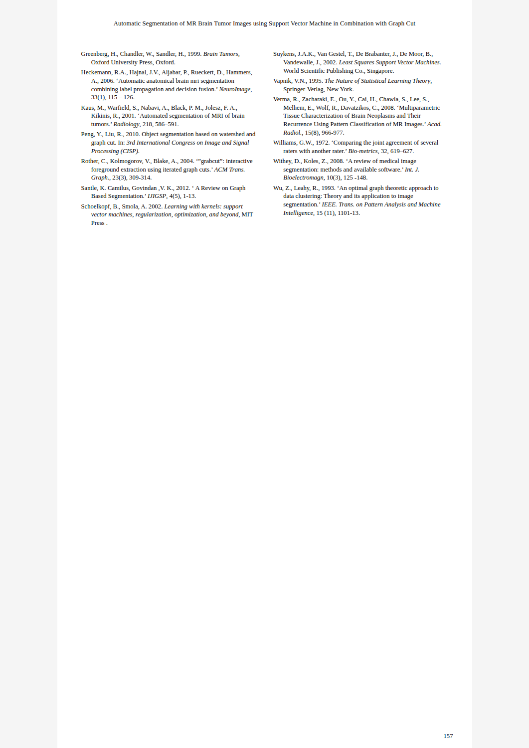Automatic Segmentation of MR Brain Tumor Images using Support Vector Machine in Combination with Graph Cut
Greenberg, H., Chandler, W., Sandler, H., 1999. Brain Tumors, Oxford University Press, Oxford.
Heckemann, R.A., Hajnal, J.V., Aljabar, P., Rueckert, D., Hammers, A., 2006. ‘Automatic anatomical brain mri segmentation combining label propagation and decision fusion.’ NeuroImage, 33(1), 115 – 126.
Kaus, M., Warfield, S., Nabavi, A., Black, P. M., Jolesz, F. A., Kikinis, R., 2001. ‘Automated segmentation of MRI of brain tumors.’ Radiology, 218, 586–591.
Peng, Y., Liu, R., 2010. Object segmentation based on watershed and graph cut. In: 3rd International Congress on Image and Signal Processing (CISP).
Rother, C., Kolmogorov, V., Blake, A., 2004. ‘”grabcut”: interactive foreground extraction using iterated graph cuts.’ ACM Trans. Graph., 23(3), 309-314.
Santle, K. Camilus, Govindan ,V. K., 2012. ‘ A Review on Graph Based Segmentation.’ IJIGSP, 4(5), 1-13.
Schoelkopf, B., Smola, A. 2002. Learning with kernels: support vector machines, regularization, optimization, and beyond, MIT Press .
Suykens, J.A.K., Van Gestel, T., De Brabanter, J., De Moor, B., Vandewalle, J., 2002. Least Squares Support Vector Machines. World Scientific Publishing Co., Singapore.
Vapnik, V.N., 1995. The Nature of Statistical Learning Theory, Springer-Verlag, New York.
Verma, R., Zacharaki, E., Ou, Y., Cai, H., Chawla, S., Lee, S., Melhem, E., Wolf, R., Davatzikos, C., 2008. ‘Multiparametric Tissue Characterization of Brain Neoplasms and Their Recurrence Using Pattern Classification of MR Images.’ Acad. Radiol., 15(8), 966-977.
Williams, G.W., 1972. ‘Comparing the joint agreement of several raters with another rater.’ Bio-metrics, 32, 619–627.
Withey, D., Koles, Z., 2008. ‘A review of medical image segmentation: methods and available software.’ Int. J. Bioelectromagn, 10(3), 125 -148.
Wu, Z., Leahy, R., 1993. ‘An optimal graph theoretic approach to data clustering: Theory and its application to image segmentation.’ IEEE. Trans. on Pattern Analysis and Machine Intelligence, 15 (11), 1101-13.
157